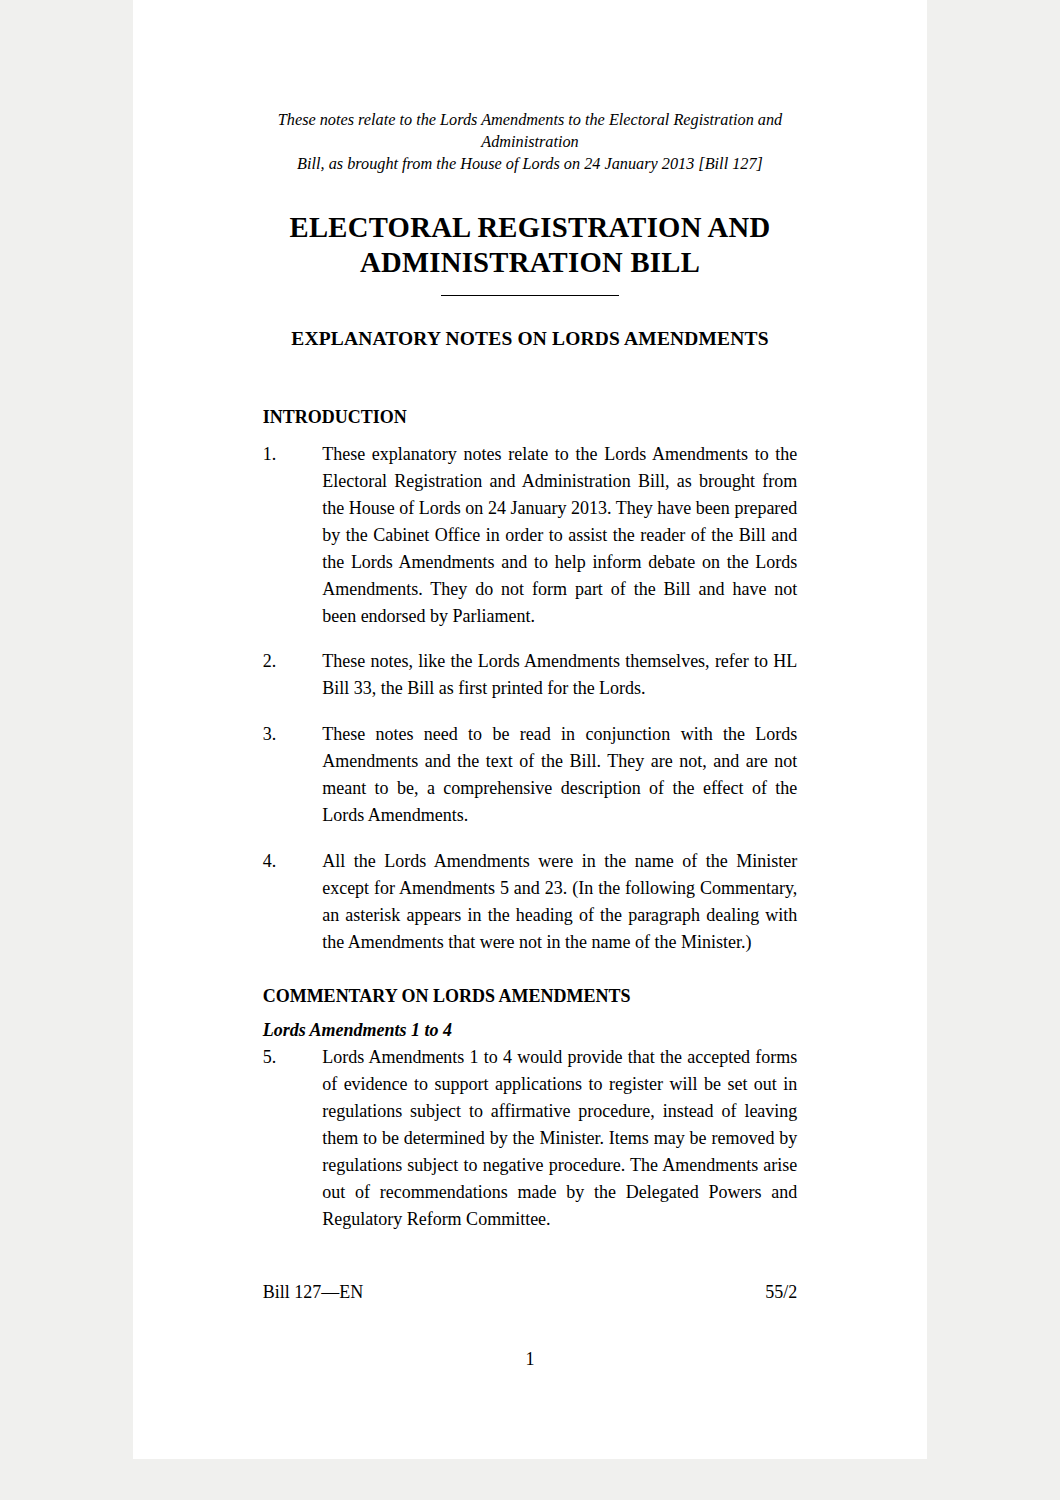These notes relate to the Lords Amendments to the Electoral Registration and Administration
Bill, as brought from the House of Lords on 24 January 2013 [Bill 127]
Electoral Registration and
Administration Bill
Explanatory Notes on Lords Amendments
Introduction
1. These explanatory notes relate to the Lords Amendments to the Electoral Registration and Administration Bill, as brought from the House of Lords on 24 January 2013. They have been prepared by the Cabinet Office in order to assist the reader of the Bill and the Lords Amendments and to help inform debate on the Lords Amendments. They do not form part of the Bill and have not been endorsed by Parliament.
2. These notes, like the Lords Amendments themselves, refer to HL Bill 33, the Bill as first printed for the Lords.
3. These notes need to be read in conjunction with the Lords Amendments and the text of the Bill. They are not, and are not meant to be, a comprehensive description of the effect of the Lords Amendments.
4. All the Lords Amendments were in the name of the Minister except for Amendments 5 and 23. (In the following Commentary, an asterisk appears in the heading of the paragraph dealing with the Amendments that were not in the name of the Minister.)
Commentary on Lords Amendments
Lords Amendments 1 to 4
5. Lords Amendments 1 to 4 would provide that the accepted forms of evidence to support applications to register will be set out in regulations subject to affirmative procedure, instead of leaving them to be determined by the Minister. Items may be removed by regulations subject to negative procedure. The Amendments arise out of recommendations made by the Delegated Powers and Regulatory Reform Committee.
Bill 127—EN 55/2
1